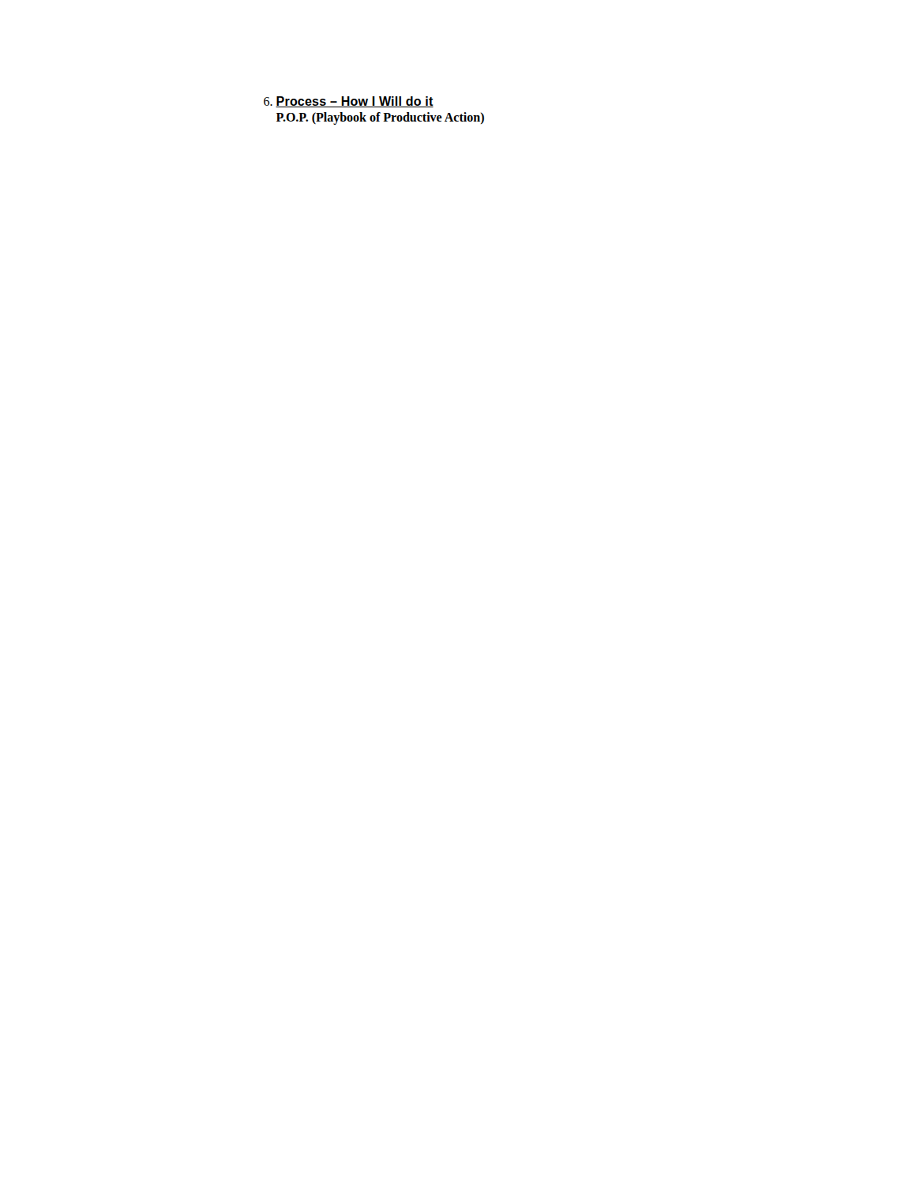Process – How I Will do it
P.O.P. (Playbook of Productive Action)